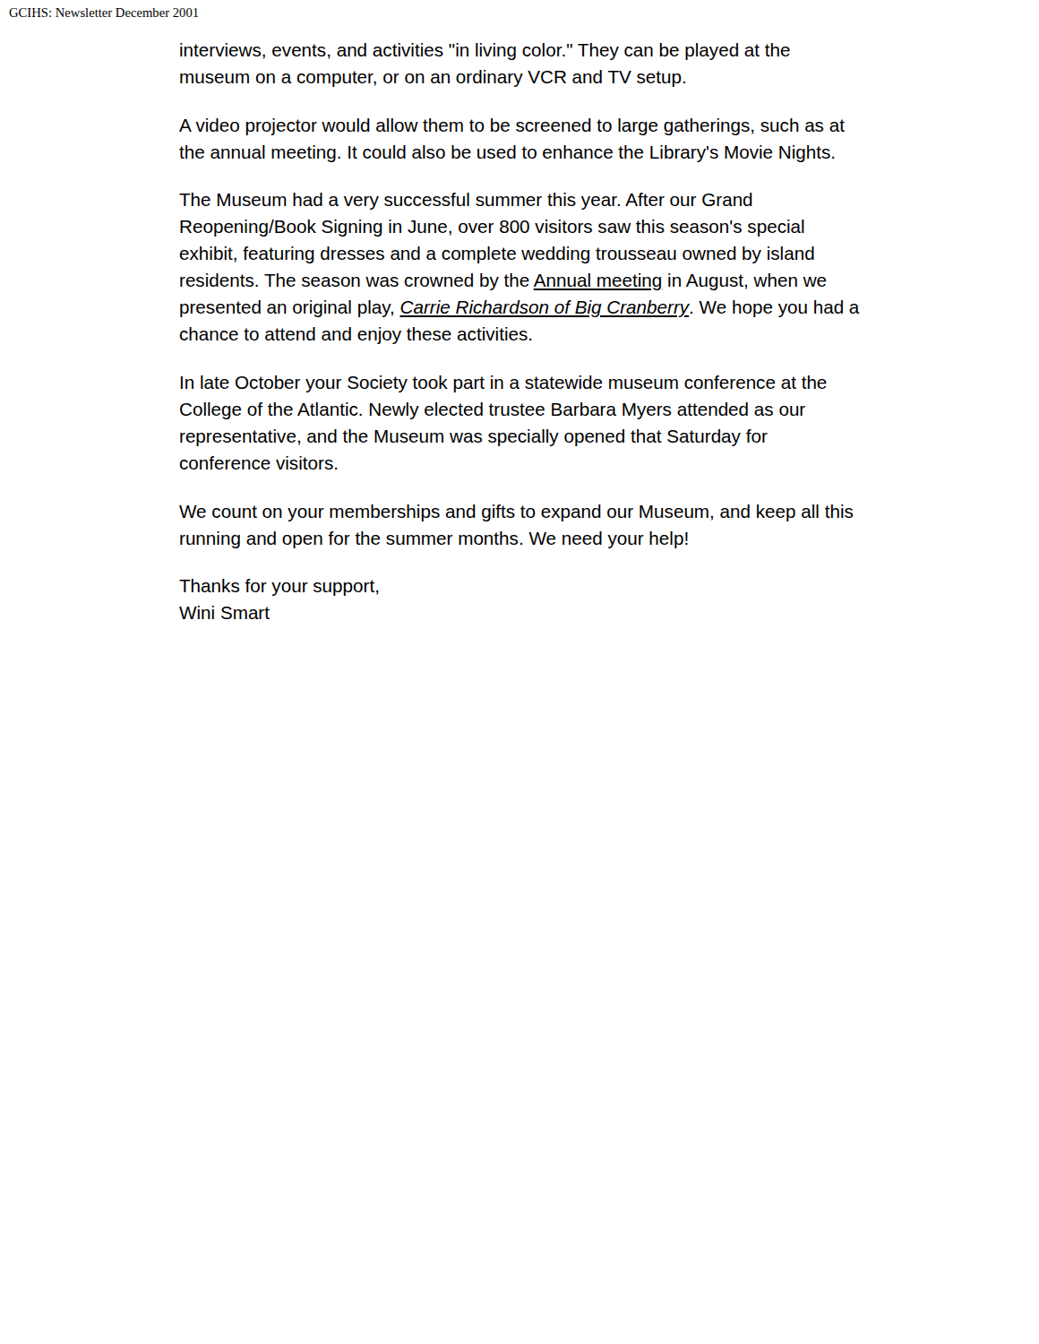GCIHS: Newsletter December 2001
interviews, events, and activities "in living color." They can be played at the museum on a computer, or on an ordinary VCR and TV setup.
A video projector would allow them to be screened to large gatherings, such as at the annual meeting. It could also be used to enhance the Library's Movie Nights.
The Museum had a very successful summer this year. After our Grand Reopening/Book Signing in June, over 800 visitors saw this season's special exhibit, featuring dresses and a complete wedding trousseau owned by island residents. The season was crowned by the Annual meeting in August, when we presented an original play, Carrie Richardson of Big Cranberry. We hope you had a chance to attend and enjoy these activities.
In late October your Society took part in a statewide museum conference at the College of the Atlantic. Newly elected trustee Barbara Myers attended as our representative, and the Museum was specially opened that Saturday for conference visitors.
We count on your memberships and gifts to expand our Museum, and keep all this running and open for the summer months. We need your help!
Thanks for your support,
Wini Smart